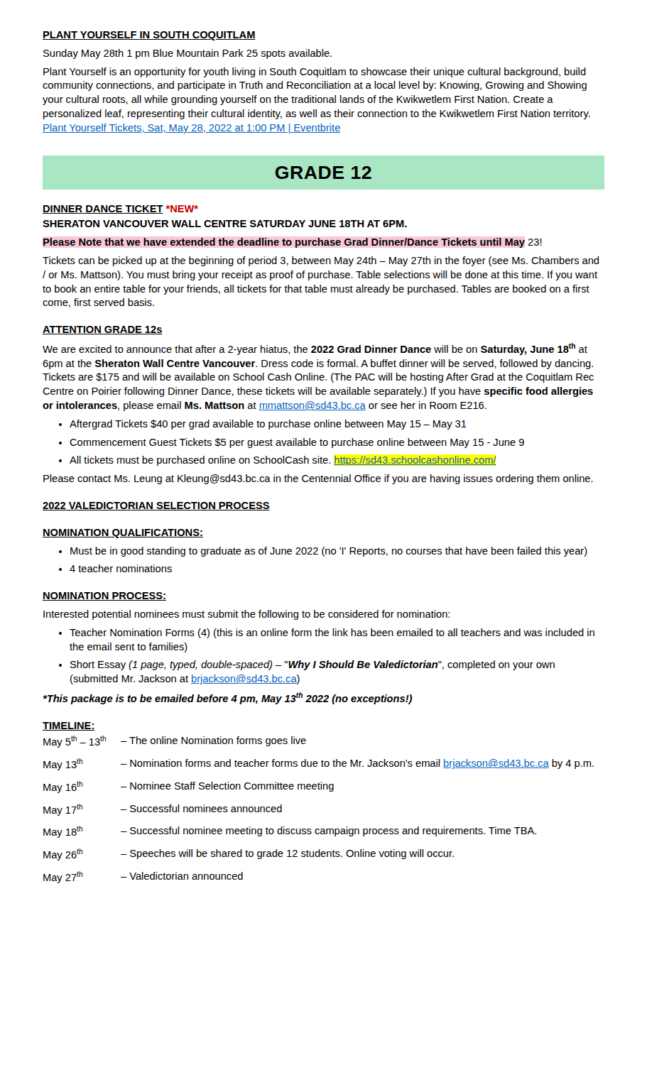PLANT YOURSELF IN SOUTH COQUITLAM
Sunday May 28th 1 pm Blue Mountain Park 25 spots available.
Plant Yourself is an opportunity for youth living in South Coquitlam to showcase their unique cultural background, build community connections, and participate in Truth and Reconciliation at a local level by: Knowing, Growing and Showing your cultural roots, all while grounding yourself on the traditional lands of the Kwikwetlem First Nation. Create a personalized leaf, representing their cultural identity, as well as their connection to the Kwikwetlem First Nation territory. Plant Yourself Tickets, Sat, May 28, 2022 at 1:00 PM | Eventbrite
GRADE 12
DINNER DANCE TICKET
*NEW*
SHERATON VANCOUVER WALL CENTRE SATURDAY JUNE 18TH AT 6PM.
Please Note that we have extended the deadline to purchase Grad Dinner/Dance Tickets until May 23!
Tickets can be picked up at the beginning of period 3, between May 24th – May 27th in the foyer (see Ms. Chambers and / or Ms. Mattson). You must bring your receipt as proof of purchase. Table selections will be done at this time. If you want to book an entire table for your friends, all tickets for that table must already be purchased. Tables are booked on a first come, first served basis.
ATTENTION GRADE 12s
We are excited to announce that after a 2-year hiatus, the 2022 Grad Dinner Dance will be on Saturday, June 18th at 6pm at the Sheraton Wall Centre Vancouver. Dress code is formal. A buffet dinner will be served, followed by dancing. Tickets are $175 and will be available on School Cash Online. (The PAC will be hosting After Grad at the Coquitlam Rec Centre on Poirier following Dinner Dance, these tickets will be available separately.) If you have specific food allergies or intolerances, please email Ms. Mattson at mmattson@sd43.bc.ca or see her in Room E216.
Aftergrad Tickets $40 per grad available to purchase online between May 15 – May 31
Commencement Guest Tickets $5 per guest available to purchase online between May 15 - June 9
All tickets must be purchased online on SchoolCash site. https://sd43.schoolcashonline.com/
Please contact Ms. Leung at Kleung@sd43.bc.ca in the Centennial Office if you are having issues ordering them online.
2022 VALEDICTORIAN SELECTION PROCESS
NOMINATION QUALIFICATIONS:
Must be in good standing to graduate as of June 2022 (no 'I' Reports, no courses that have been failed this year)
4 teacher nominations
NOMINATION PROCESS:
Interested potential nominees must submit the following to be considered for nomination:
Teacher Nomination Forms (4) (this is an online form the link has been emailed to all teachers and was included in the email sent to families)
Short Essay (1 page, typed, double-spaced) – "Why I Should Be Valedictorian", completed on your own (submitted Mr. Jackson at brjackson@sd43.bc.ca)
*This package is to be emailed before 4 pm, May 13th 2022 (no exceptions!)
TIMELINE:
May 5th – 13th
– The online Nomination forms goes live
May 13th
– Nomination forms and teacher forms due to the Mr. Jackson's email brjackson@sd43.bc.ca by 4 p.m.
May 16th
– Nominee Staff Selection Committee meeting
May 17th
– Successful nominees announced
May 18th
– Successful nominee meeting to discuss campaign process and requirements. Time TBA.
May 26th
– Speeches will be shared to grade 12 students. Online voting will occur.
May 27th
– Valedictorian announced